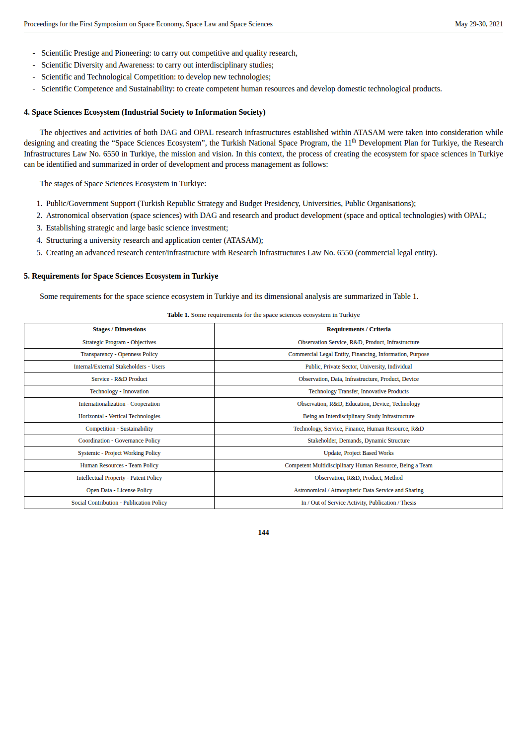Proceedings for the First Symposium on Space Economy, Space Law and Space Sciences May 29-30, 2021
Scientific Prestige and Pioneering: to carry out competitive and quality research,
Scientific Diversity and Awareness: to carry out interdisciplinary studies;
Scientific and Technological Competition: to develop new technologies;
Scientific Competence and Sustainability: to create competent human resources and develop domestic technological products.
4. Space Sciences Ecosystem (Industrial Society to Information Society)
The objectives and activities of both DAG and OPAL research infrastructures established within ATASAM were taken into consideration while designing and creating the “Space Sciences Ecosystem”, the Turkish National Space Program, the 11th Development Plan for Turkiye, the Research Infrastructures Law No. 6550 in Turkiye, the mission and vision. In this context, the process of creating the ecosystem for space sciences in Turkiye can be identified and summarized in order of development and process management as follows:
The stages of Space Sciences Ecosystem in Turkiye:
Public/Government Support (Turkish Republic Strategy and Budget Presidency, Universities, Public Organisations);
Astronomical observation (space sciences) with DAG and research and product development (space and optical technologies) with OPAL;
Establishing strategic and large basic science investment;
Structuring a university research and application center (ATASAM);
Creating an advanced research center/infrastructure with Research Infrastructures Law No. 6550 (commercial legal entity).
5. Requirements for Space Sciences Ecosystem in Turkiye
Some requirements for the space science ecosystem in Turkiye and its dimensional analysis are summarized in Table 1.
Table 1. Some requirements for the space sciences ecosystem in Turkiye
| Stages / Dimensions | Requirements / Criteria |
| --- | --- |
| Strategic Program - Objectives | Observation Service, R&D, Product, Infrastructure |
| Transparency - Openness Policy | Commercial Legal Entity, Financing, Information, Purpose |
| Internal/External Stakeholders - Users | Public, Private Sector, University, Individual |
| Service - R&D Product | Observation, Data, Infrastructure, Product, Device |
| Technology - Innovation | Technology Transfer, Innovative Products |
| Internationalization - Cooperation | Observation, R&D, Education, Device, Technology |
| Horizontal - Vertical Technologies | Being an Interdisciplinary Study Infrastructure |
| Competition - Sustainability | Technology, Service, Finance, Human Resource, R&D |
| Coordination - Governance Policy | Stakeholder, Demands, Dynamic Structure |
| Systemic - Project Working Policy | Update, Project Based Works |
| Human Resources - Team Policy | Competent Multidisciplinary Human Resource, Being a Team |
| Intellectual Property - Patent Policy | Observation, R&D, Product, Method |
| Open Data - License Policy | Astronomical / Atmospheric Data Service and Sharing |
| Social Contribution - Publication Policy | In / Out of Service Activity, Publication / Thesis |
144